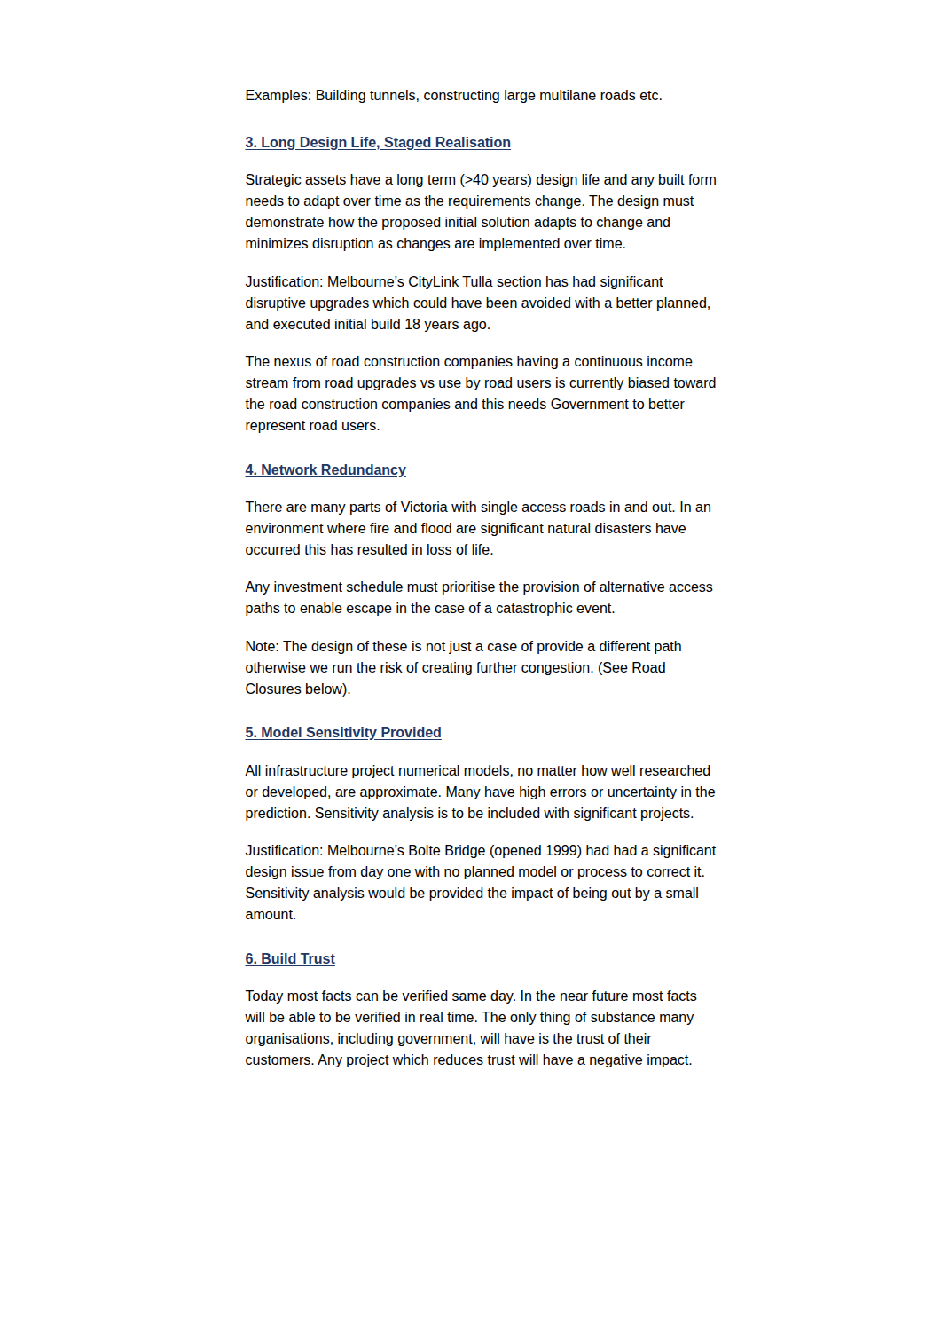Examples: Building tunnels, constructing large multilane roads etc.
3. Long Design Life, Staged Realisation
Strategic assets have a long term (>40 years) design life and any built form needs to adapt over time as the requirements change. The design must demonstrate how the proposed initial solution adapts to change and minimizes disruption as changes are implemented over time.
Justification: Melbourne’s CityLink Tulla section has had significant disruptive upgrades which could have been avoided with a better planned, and executed initial build 18 years ago.
The nexus of road construction companies having a continuous income stream from road upgrades vs use by road users is currently biased toward the road construction companies and this needs Government to better represent road users.
4. Network Redundancy
There are many parts of Victoria with single access roads in and out. In an environment where fire and flood are significant natural disasters have occurred this has resulted in loss of life.
Any investment schedule must prioritise the provision of alternative access paths to enable escape in the case of a catastrophic event.
Note: The design of these is not just a case of provide a different path otherwise we run the risk of creating further congestion. (See Road Closures below).
5. Model Sensitivity Provided
All infrastructure project numerical models, no matter how well researched or developed, are approximate. Many have high errors or uncertainty in the prediction. Sensitivity analysis is to be included with significant projects.
Justification: Melbourne’s Bolte Bridge (opened 1999) had had a significant design issue from day one with no planned model or process to correct it. Sensitivity analysis would be provided the impact of being out by a small amount.
6. Build Trust
Today most facts can be verified same day. In the near future most facts will be able to be verified in real time. The only thing of substance many organisations, including government, will have is the trust of their customers. Any project which reduces trust will have a negative impact.